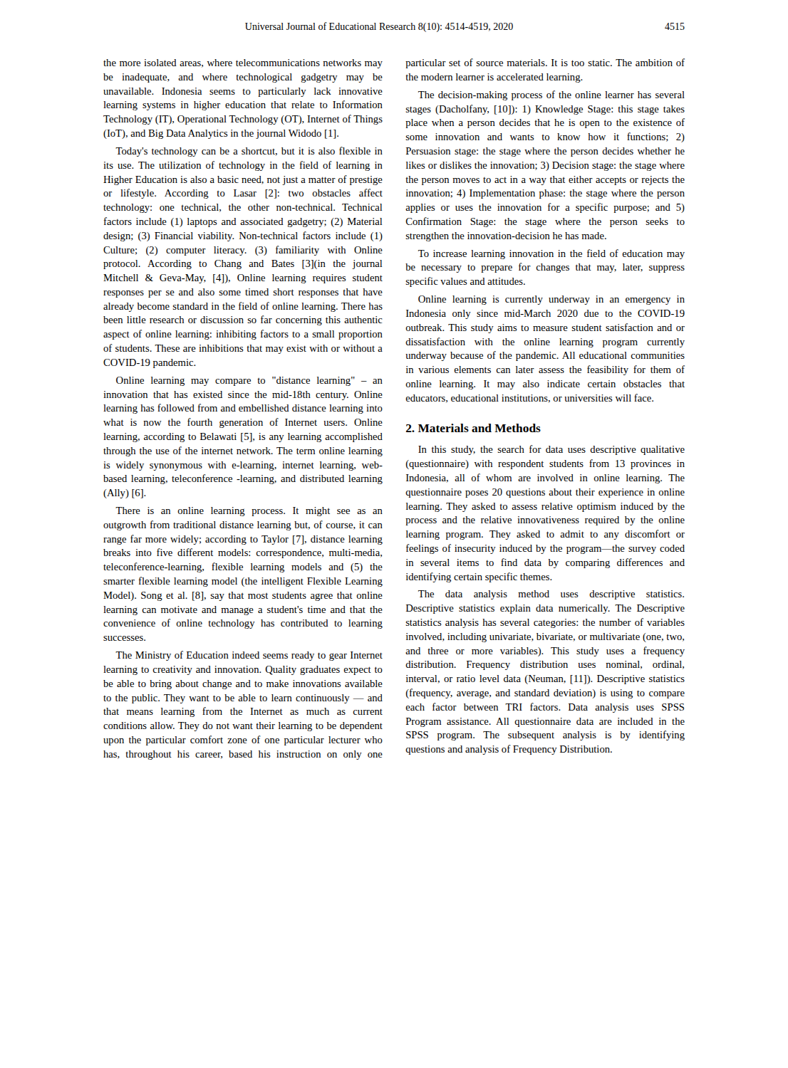Universal Journal of Educational Research 8(10): 4514-4519, 2020
4515
the more isolated areas, where telecommunications networks may be inadequate, and where technological gadgetry may be unavailable. Indonesia seems to particularly lack innovative learning systems in higher education that relate to Information Technology (IT), Operational Technology (OT), Internet of Things (IoT), and Big Data Analytics in the journal Widodo [1].
Today's technology can be a shortcut, but it is also flexible in its use. The utilization of technology in the field of learning in Higher Education is also a basic need, not just a matter of prestige or lifestyle. According to Lasar [2]: two obstacles affect technology: one technical, the other non-technical. Technical factors include (1) laptops and associated gadgetry; (2) Material design; (3) Financial viability. Non-technical factors include (1) Culture; (2) computer literacy. (3) familiarity with Online protocol. According to Chang and Bates [3](in the journal Mitchell & Geva-May, [4]), Online learning requires student responses per se and also some timed short responses that have already become standard in the field of online learning. There has been little research or discussion so far concerning this authentic aspect of online learning: inhibiting factors to a small proportion of students. These are inhibitions that may exist with or without a COVID-19 pandemic.
Online learning may compare to "distance learning" – an innovation that has existed since the mid-18th century. Online learning has followed from and embellished distance learning into what is now the fourth generation of Internet users. Online learning, according to Belawati [5], is any learning accomplished through the use of the internet network. The term online learning is widely synonymous with e-learning, internet learning, web-based learning, teleconference -learning, and distributed learning (Ally) [6].
There is an online learning process. It might see as an outgrowth from traditional distance learning but, of course, it can range far more widely; according to Taylor [7], distance learning breaks into five different models: correspondence, multi-media, teleconference-learning, flexible learning models and (5) the smarter flexible learning model (the intelligent Flexible Learning Model). Song et al. [8], say that most students agree that online learning can motivate and manage a student's time and that the convenience of online technology has contributed to learning successes.
The Ministry of Education indeed seems ready to gear Internet learning to creativity and innovation. Quality graduates expect to be able to bring about change and to make innovations available to the public. They want to be able to learn continuously — and that means learning from the Internet as much as current conditions allow. They do not want their learning to be dependent upon the particular comfort zone of one particular lecturer who has, throughout his career, based his instruction on only one particular set of source materials. It is too static. The ambition of the modern learner is accelerated learning.
The decision-making process of the online learner has several stages (Dacholfany, [10]): 1) Knowledge Stage: this stage takes place when a person decides that he is open to the existence of some innovation and wants to know how it functions; 2) Persuasion stage: the stage where the person decides whether he likes or dislikes the innovation; 3) Decision stage: the stage where the person moves to act in a way that either accepts or rejects the innovation; 4) Implementation phase: the stage where the person applies or uses the innovation for a specific purpose; and 5) Confirmation Stage: the stage where the person seeks to strengthen the innovation-decision he has made.
To increase learning innovation in the field of education may be necessary to prepare for changes that may, later, suppress specific values and attitudes.
Online learning is currently underway in an emergency in Indonesia only since mid-March 2020 due to the COVID-19 outbreak. This study aims to measure student satisfaction and or dissatisfaction with the online learning program currently underway because of the pandemic. All educational communities in various elements can later assess the feasibility for them of online learning. It may also indicate certain obstacles that educators, educational institutions, or universities will face.
2. Materials and Methods
In this study, the search for data uses descriptive qualitative (questionnaire) with respondent students from 13 provinces in Indonesia, all of whom are involved in online learning. The questionnaire poses 20 questions about their experience in online learning. They asked to assess relative optimism induced by the process and the relative innovativeness required by the online learning program. They asked to admit to any discomfort or feelings of insecurity induced by the program—the survey coded in several items to find data by comparing differences and identifying certain specific themes.
The data analysis method uses descriptive statistics. Descriptive statistics explain data numerically. The Descriptive statistics analysis has several categories: the number of variables involved, including univariate, bivariate, or multivariate (one, two, and three or more variables). This study uses a frequency distribution. Frequency distribution uses nominal, ordinal, interval, or ratio level data (Neuman, [11]). Descriptive statistics (frequency, average, and standard deviation) is using to compare each factor between TRI factors. Data analysis uses SPSS Program assistance. All questionnaire data are included in the SPSS program. The subsequent analysis is by identifying questions and analysis of Frequency Distribution.